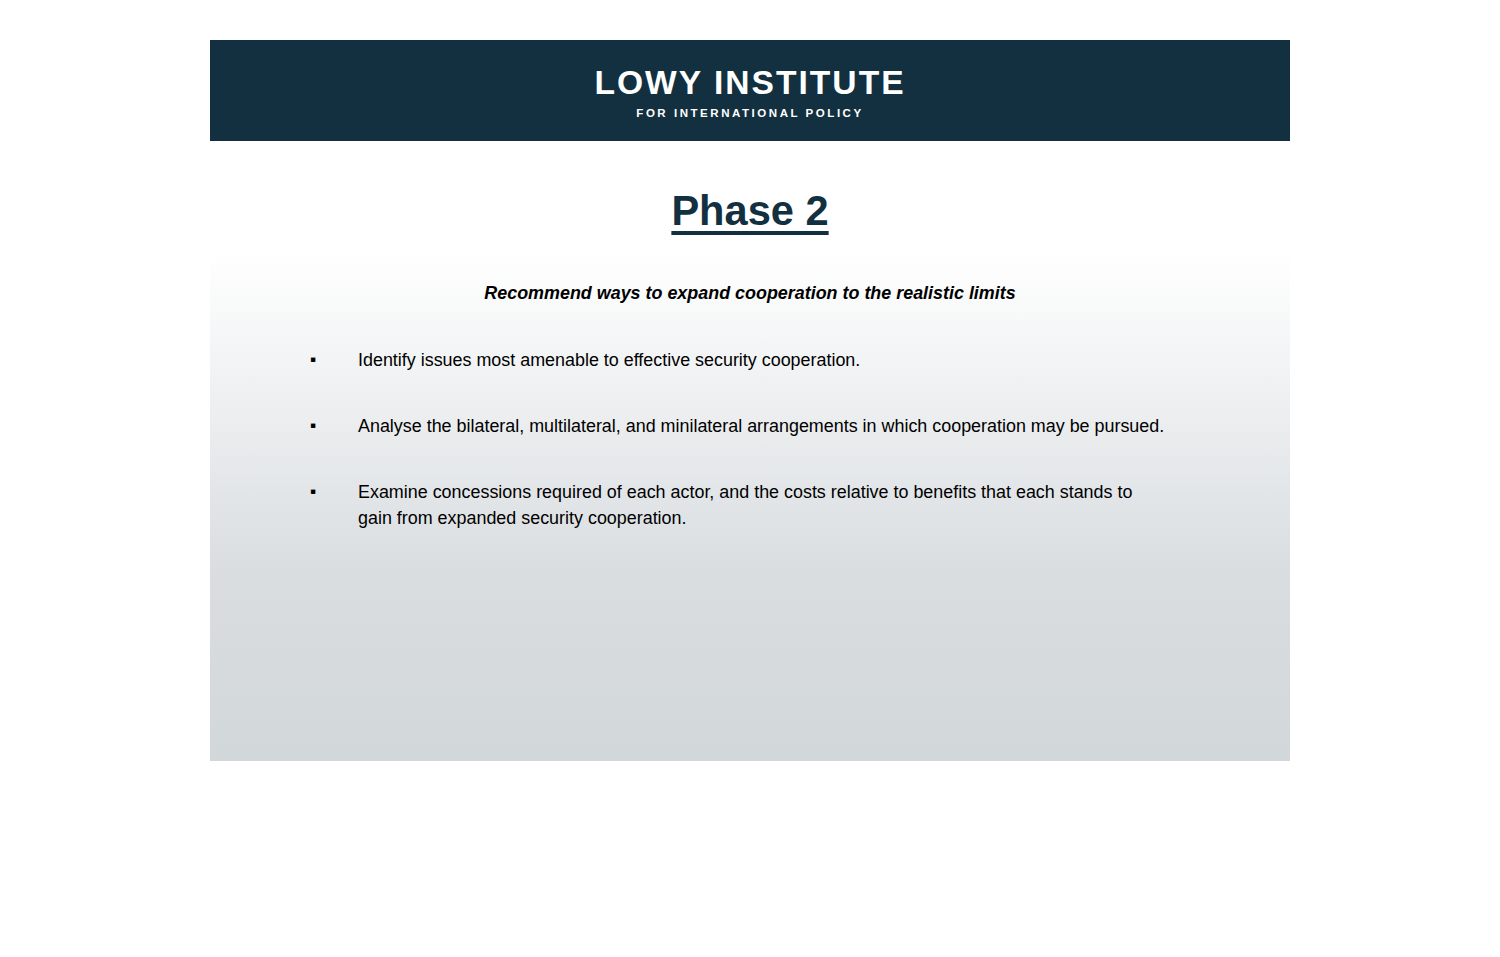LOWY INSTITUTE
FOR INTERNATIONAL POLICY
Phase 2
Recommend ways to expand cooperation to the realistic limits
Identify issues most amenable to effective security cooperation.
Analyse the bilateral, multilateral, and minilateral arrangements in which cooperation may be pursued.
Examine concessions required of each actor, and the costs relative to benefits that each stands to gain from expanded security cooperation.